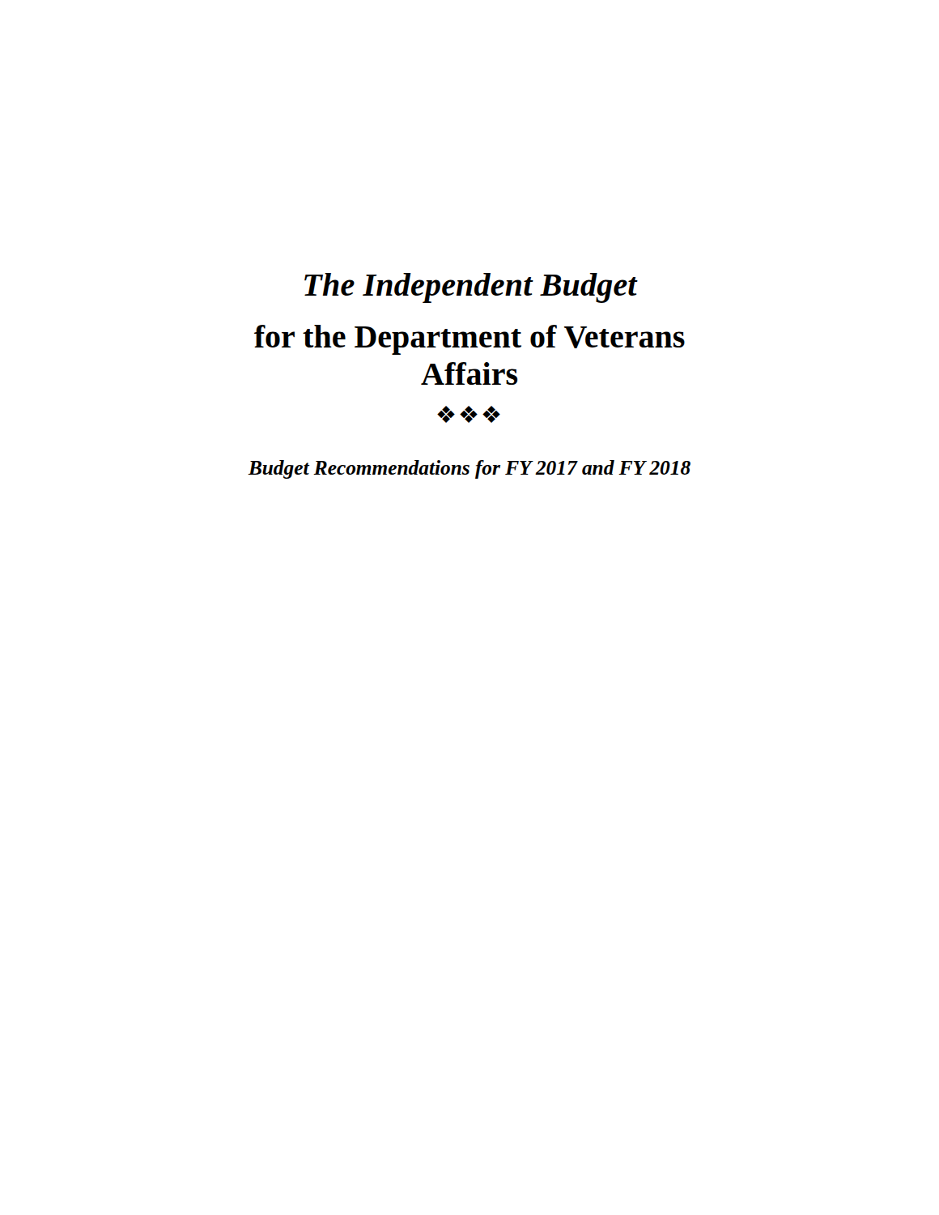The Independent Budget
for the Department of Veterans Affairs
❖❖❖
Budget Recommendations for FY 2017 and FY 2018